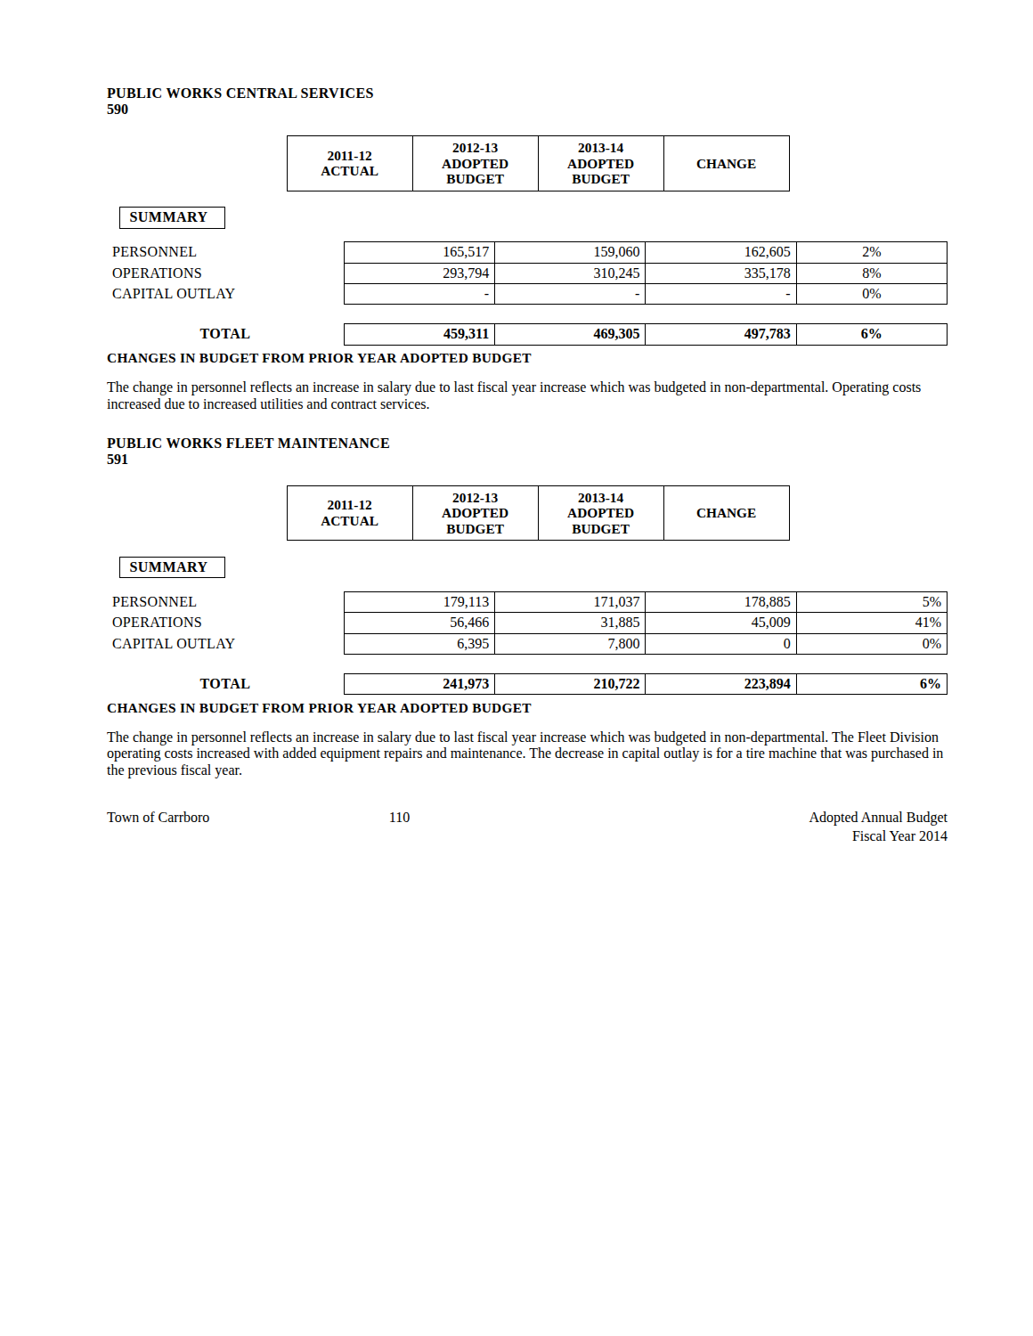PUBLIC WORKS CENTRAL SERVICES
590
| 2011-12 ACTUAL | 2012-13 ADOPTED BUDGET | 2013-14 ADOPTED BUDGET | CHANGE |
| --- | --- | --- | --- |
SUMMARY
| PERSONNEL | 165,517 | 159,060 | 162,605 | 2% |
| OPERATIONS | 293,794 | 310,245 | 335,178 | 8% |
| CAPITAL OUTLAY | - | - | - | 0% |
| TOTAL | 459,311 | 469,305 | 497,783 | 6% |
CHANGES IN BUDGET FROM PRIOR YEAR ADOPTED BUDGET
The change in personnel reflects an increase in salary due to last fiscal year increase which was budgeted in non-departmental. Operating costs increased due to increased utilities and contract services.
PUBLIC WORKS FLEET MAINTENANCE
591
| 2011-12 ACTUAL | 2012-13 ADOPTED BUDGET | 2013-14 ADOPTED BUDGET | CHANGE |
| --- | --- | --- | --- |
SUMMARY
| PERSONNEL | 179,113 | 171,037 | 178,885 | 5% |
| OPERATIONS | 56,466 | 31,885 | 45,009 | 41% |
| CAPITAL OUTLAY | 6,395 | 7,800 | 0 | 0% |
| TOTAL | 241,973 | 210,722 | 223,894 | 6% |
CHANGES IN BUDGET FROM PRIOR YEAR ADOPTED BUDGET
The change in personnel reflects an increase in salary due to last fiscal year increase which was budgeted in non-departmental. The Fleet Division operating costs increased with added equipment repairs and maintenance. The decrease in capital outlay is for a tire machine that was purchased in the previous fiscal year.
Town of Carrboro 110 Adopted Annual BudgetFiscal Year 2014